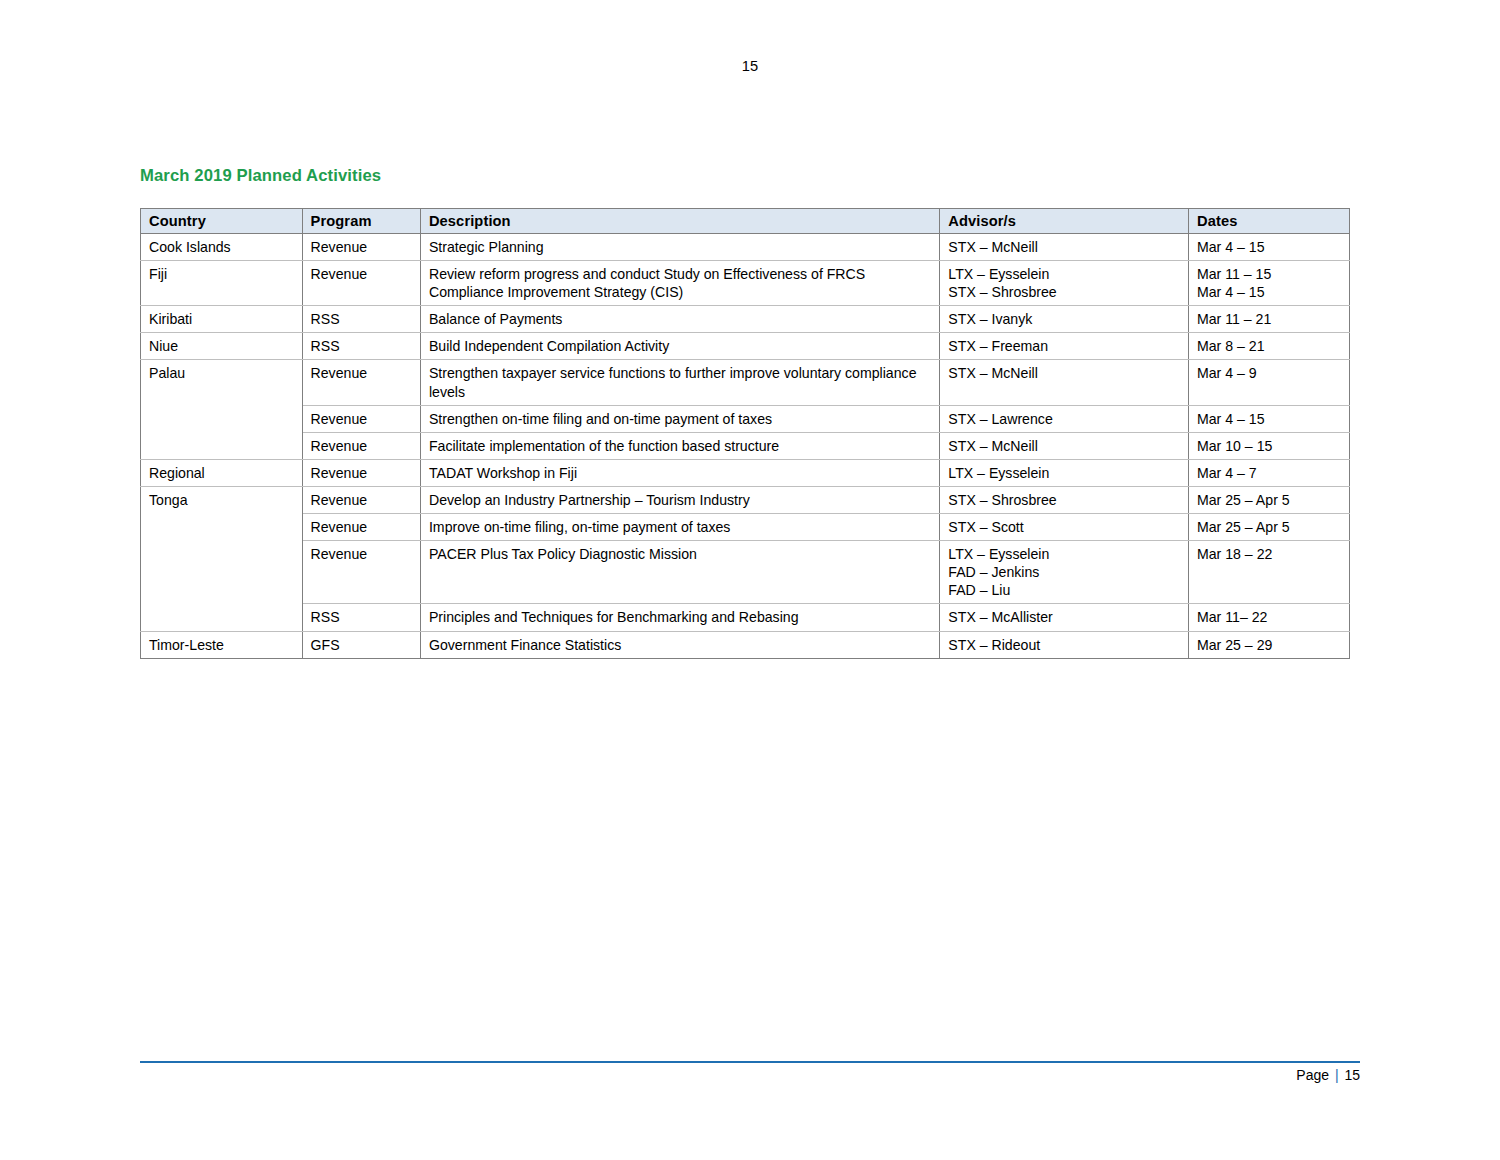15
March 2019 Planned Activities
| Country | Program | Description | Advisor/s | Dates |
| --- | --- | --- | --- | --- |
| Cook Islands | Revenue | Strategic Planning | STX – McNeill | Mar 4 – 15 |
| Fiji | Revenue | Review reform progress and conduct Study on Effectiveness of FRCS Compliance Improvement Strategy (CIS) | LTX – Eysselein STX – Shrosbree | Mar 11 – 15 Mar 4 – 15 |
| Kiribati | RSS | Balance of Payments | STX – Ivanyk | Mar 11 – 21 |
| Niue | RSS | Build Independent Compilation Activity | STX – Freeman | Mar 8 – 21 |
| Palau | Revenue | Strengthen taxpayer service functions to further improve voluntary compliance levels | STX – McNeill | Mar 4 – 9 |
| Revenue | Strengthen on-time filing and on-time payment of taxes | STX – Lawrence | Mar 4 – 15 |
| Revenue | Facilitate implementation of the function based structure | STX – McNeill | Mar 10 – 15 |
| Regional | Revenue | TADAT Workshop in Fiji | LTX – Eysselein | Mar 4 – 7 |
| Tonga | Revenue | Develop an Industry Partnership – Tourism Industry | STX – Shrosbree | Mar 25 – Apr 5 |
| Revenue | Improve on-time filing, on-time payment of taxes | STX – Scott | Mar 25 – Apr 5 |
| Revenue | PACER Plus Tax Policy Diagnostic Mission | LTX – Eysselein FAD – Jenkins FAD – Liu | Mar 18 – 22 |
| RSS | Principles and Techniques for Benchmarking and Rebasing | STX – McAllister | Mar 11– 22 |
| Timor-Leste | GFS | Government Finance Statistics | STX – Rideout | Mar 25 – 29 |
Page | 15